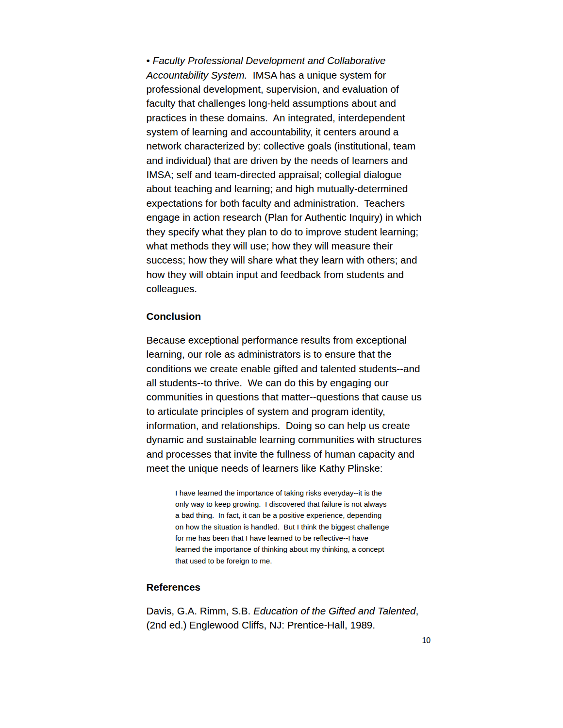• Faculty Professional Development and Collaborative Accountability System. IMSA has a unique system for professional development, supervision, and evaluation of faculty that challenges long-held assumptions about and practices in these domains. An integrated, interdependent system of learning and accountability, it centers around a network characterized by: collective goals (institutional, team and individual) that are driven by the needs of learners and IMSA; self and team-directed appraisal; collegial dialogue about teaching and learning; and high mutually-determined expectations for both faculty and administration. Teachers engage in action research (Plan for Authentic Inquiry) in which they specify what they plan to do to improve student learning; what methods they will use; how they will measure their success; how they will share what they learn with others; and how they will obtain input and feedback from students and colleagues.
Conclusion
Because exceptional performance results from exceptional learning, our role as administrators is to ensure that the conditions we create enable gifted and talented students--and all students--to thrive. We can do this by engaging our communities in questions that matter--questions that cause us to articulate principles of system and program identity, information, and relationships. Doing so can help us create dynamic and sustainable learning communities with structures and processes that invite the fullness of human capacity and meet the unique needs of learners like Kathy Plinske:
I have learned the importance of taking risks everyday--it is the only way to keep growing. I discovered that failure is not always a bad thing. In fact, it can be a positive experience, depending on how the situation is handled. But I think the biggest challenge for me has been that I have learned to be reflective--I have learned the importance of thinking about my thinking, a concept that used to be foreign to me.
References
Davis, G.A. Rimm, S.B. Education of the Gifted and Talented, (2nd ed.) Englewood Cliffs, NJ: Prentice-Hall, 1989.
10